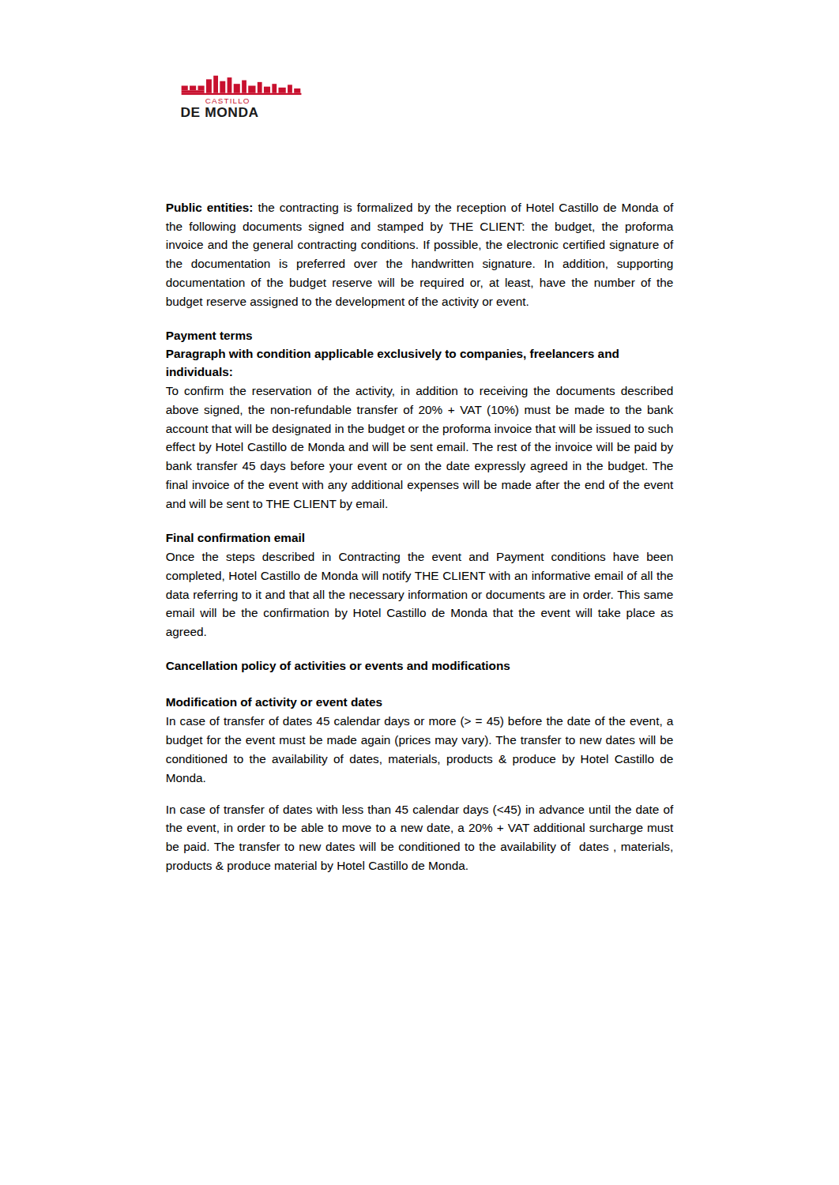CASTILLO DE MONDA
Public entities: the contracting is formalized by the reception of Hotel Castillo de Monda of the following documents signed and stamped by THE CLIENT: the budget, the proforma invoice and the general contracting conditions. If possible, the electronic certified signature of the documentation is preferred over the handwritten signature. In addition, supporting documentation of the budget reserve will be required or, at least, have the number of the budget reserve assigned to the development of the activity or event.
Payment terms
Paragraph with condition applicable exclusively to companies, freelancers and individuals:
To confirm the reservation of the activity, in addition to receiving the documents described above signed, the non-refundable transfer of 20% + VAT (10%) must be made to the bank account that will be designated in the budget or the proforma invoice that will be issued to such effect by Hotel Castillo de Monda and will be sent email. The rest of the invoice will be paid by bank transfer 45 days before your event or on the date expressly agreed in the budget. The final invoice of the event with any additional expenses will be made after the end of the event and will be sent to THE CLIENT by email.
Final confirmation email
Once the steps described in Contracting the event and Payment conditions have been completed, Hotel Castillo de Monda will notify THE CLIENT with an informative email of all the data referring to it and that all the necessary information or documents are in order. This same email will be the confirmation by Hotel Castillo de Monda that the event will take place as agreed.
Cancellation policy of activities or events and modifications
Modification of activity or event dates
In case of transfer of dates 45 calendar days or more (> = 45) before the date of the event, a budget for the event must be made again (prices may vary). The transfer to new dates will be conditioned to the availability of dates, materials, products & produce by Hotel Castillo de Monda.
In case of transfer of dates with less than 45 calendar days (<45) in advance until the date of the event, in order to be able to move to a new date, a 20% + VAT additional surcharge must be paid. The transfer to new dates will be conditioned to the availability of dates , materials, products & produce material by Hotel Castillo de Monda.